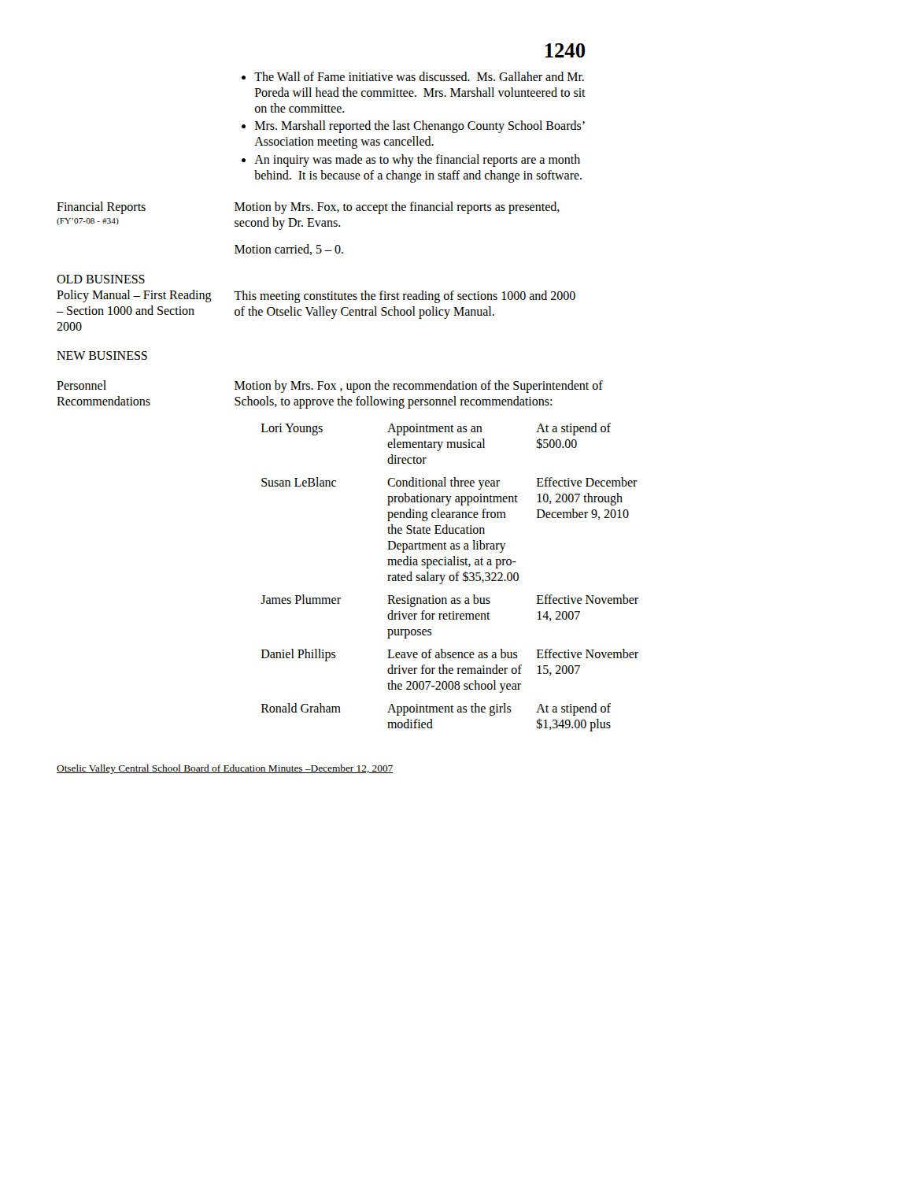1240
The Wall of Fame initiative was discussed. Ms. Gallaher and Mr. Poreda will head the committee. Mrs. Marshall volunteered to sit on the committee.
Mrs. Marshall reported the last Chenango County School Boards’ Association meeting was cancelled.
An inquiry was made as to why the financial reports are a month behind. It is because of a change in staff and change in software.
Financial Reports (FY’07-08 - #34)
Motion by Mrs. Fox, to accept the financial reports as presented, second by Dr. Evans.
Motion carried, 5 – 0.
OLD BUSINESS
Policy Manual – First Reading – Section 1000 and Section 2000
This meeting constitutes the first reading of sections 1000 and 2000 of the Otselic Valley Central School policy Manual.
NEW BUSINESS
Personnel
Recommendations
Motion by Mrs. Fox , upon the recommendation of the Superintendent of Schools, to approve the following personnel recommendations:
| Lori Youngs | Appointment as an elementary musical director | At a stipend of $500.00 |
| Susan LeBlanc | Conditional three year probationary appointment pending clearance from the State Education Department as a library media specialist, at a pro-rated salary of $35,322.00 | Effective December 10, 2007 through December 9, 2010 |
| James Plummer | Resignation as a bus driver for retirement purposes | Effective November 14, 2007 |
| Daniel Phillips | Leave of absence as a bus driver for the remainder of the 2007-2008 school year | Effective November 15, 2007 |
| Ronald Graham | Appointment as the girls modified | At a stipend of $1,349.00 plus |
Otselic Valley Central School Board of Education Minutes –December 12, 2007